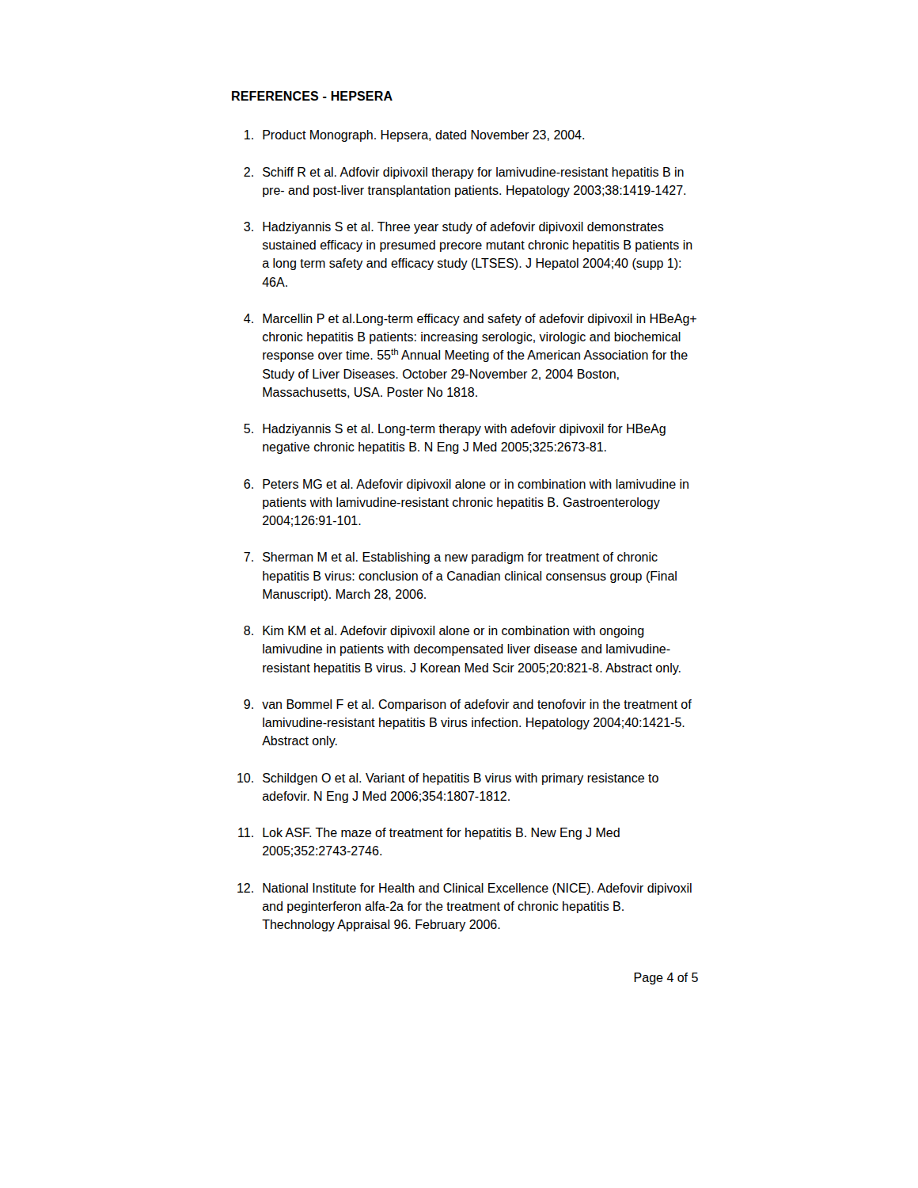REFERENCES - HEPSERA
Product Monograph. Hepsera, dated November 23, 2004.
Schiff R et al. Adfovir dipivoxil therapy for lamivudine-resistant hepatitis B in pre- and post-liver transplantation patients. Hepatology 2003;38:1419-1427.
Hadziyannis S et al. Three year study of adefovir dipivoxil demonstrates sustained efficacy in presumed precore mutant chronic hepatitis B patients in a long term safety and efficacy study (LTSES). J Hepatol 2004;40 (supp 1): 46A.
Marcellin P et al.Long-term efficacy and safety of adefovir dipivoxil in HBeAg+ chronic hepatitis B patients: increasing serologic, virologic and biochemical response over time. 55th Annual Meeting of the American Association for the Study of Liver Diseases. October 29-November 2, 2004 Boston, Massachusetts, USA. Poster No 1818.
Hadziyannis S et al. Long-term therapy with adefovir dipivoxil for HBeAg negative chronic hepatitis B. N Eng J Med 2005;325:2673-81.
Peters MG et al. Adefovir dipivoxil alone or in combination with lamivudine in patients with lamivudine-resistant chronic hepatitis B. Gastroenterology 2004;126:91-101.
Sherman M et al. Establishing a new paradigm for treatment of chronic hepatitis B virus: conclusion of a Canadian clinical consensus group (Final Manuscript). March 28, 2006.
Kim KM et al. Adefovir dipivoxil alone or in combination with ongoing lamivudine in patients with decompensated liver disease and lamivudine-resistant hepatitis B virus. J Korean Med Scir 2005;20:821-8. Abstract only.
van Bommel F et al. Comparison of adefovir and tenofovir in the treatment of lamivudine-resistant hepatitis B virus infection. Hepatology 2004;40:1421-5. Abstract only.
Schildgen O et al. Variant of hepatitis B virus with primary resistance to adefovir. N Eng J Med 2006;354:1807-1812.
Lok ASF. The maze of treatment for hepatitis B. New Eng J Med 2005;352:2743-2746.
National Institute for Health and Clinical Excellence (NICE). Adefovir dipivoxil and peginterferon alfa-2a for the treatment of chronic hepatitis B. Thechnology Appraisal 96. February 2006.
Page 4 of 5